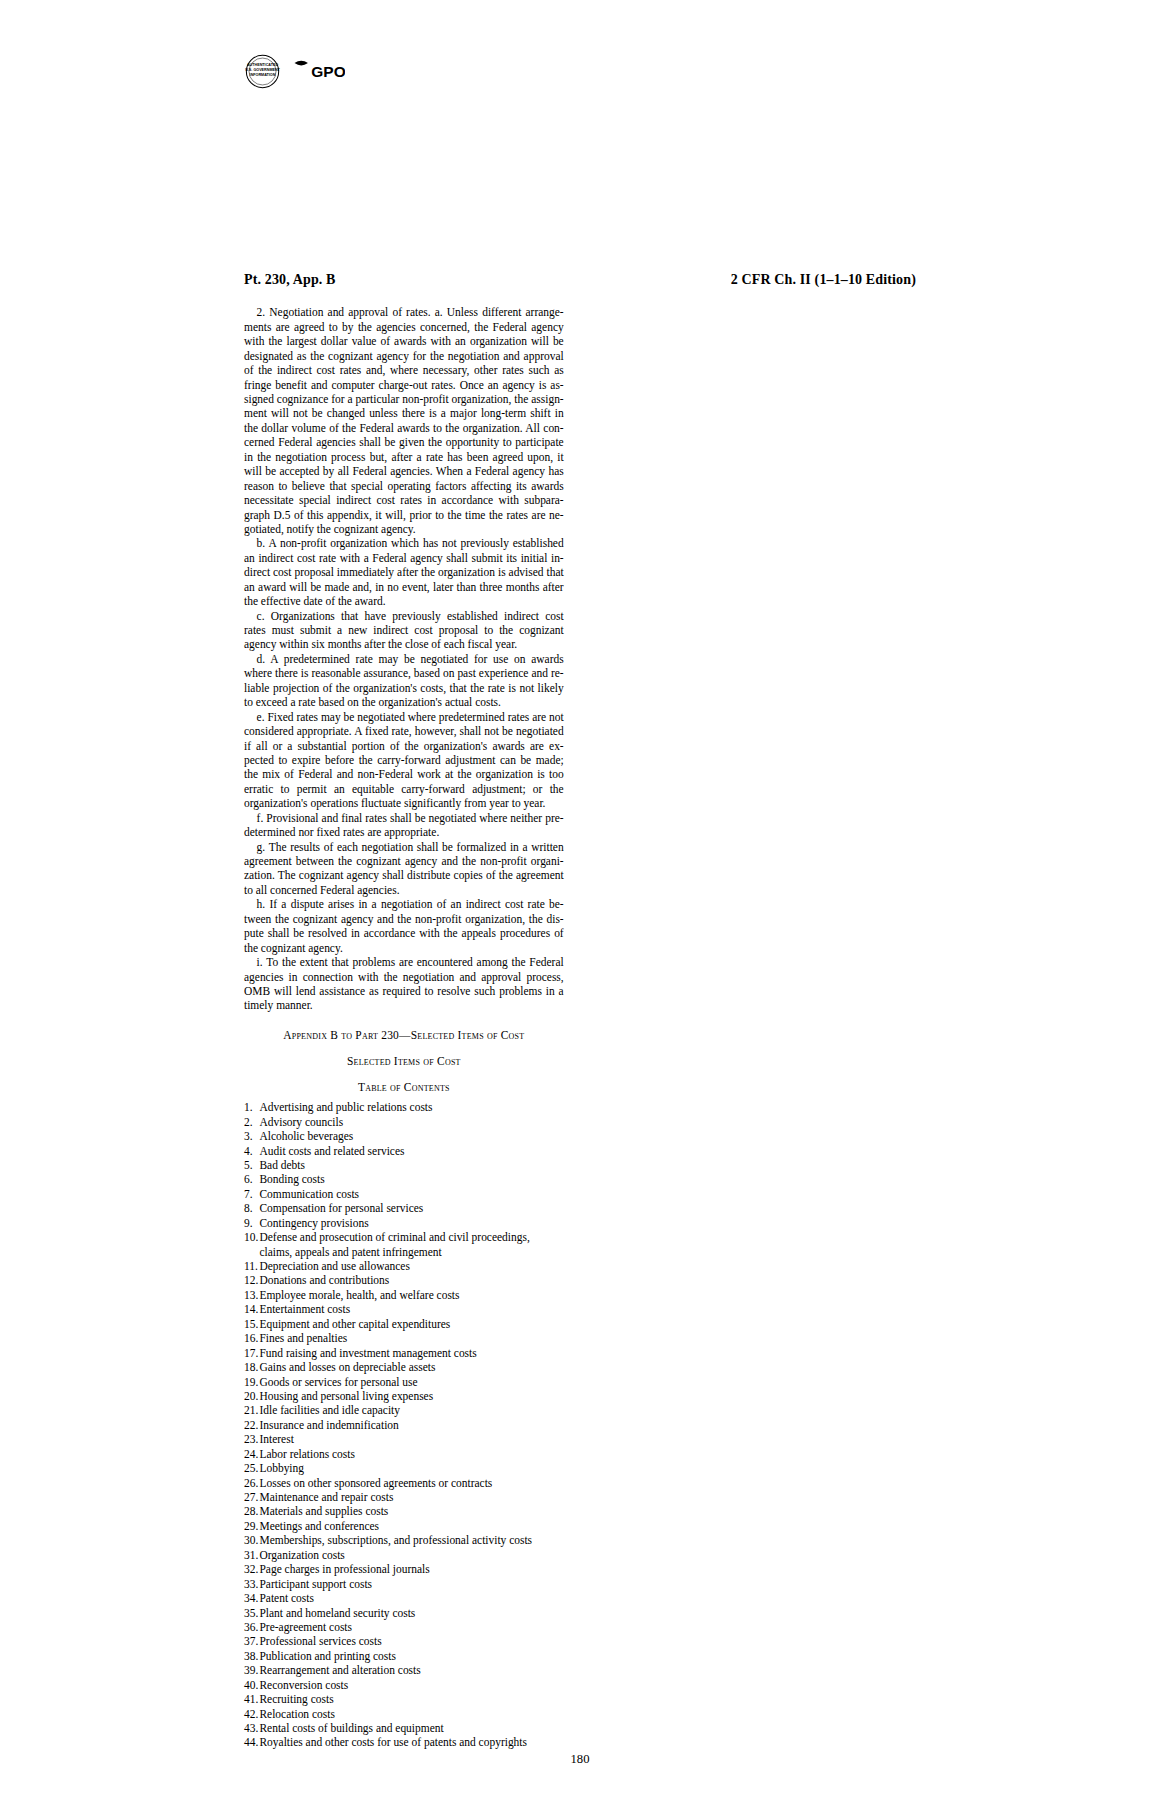Pt. 230, App. B 2 CFR Ch. II (1–1–10 Edition)
2. Negotiation and approval of rates. a. Unless different arrangements are agreed to by the agencies concerned, the Federal agency with the largest dollar value of awards with an organization will be designated as the cognizant agency for the negotiation and approval of the indirect cost rates and, where necessary, other rates such as fringe benefit and computer charge-out rates. Once an agency is assigned cognizance for a particular non-profit organization, the assignment will not be changed unless there is a major long-term shift in the dollar volume of the Federal awards to the organization. All concerned Federal agencies shall be given the opportunity to participate in the negotiation process but, after a rate has been agreed upon, it will be accepted by all Federal agencies. When a Federal agency has reason to believe that special operating factors affecting its awards necessitate special indirect cost rates in accordance with subparagraph D.5 of this appendix, it will, prior to the time the rates are negotiated, notify the cognizant agency.
b. A non-profit organization which has not previously established an indirect cost rate with a Federal agency shall submit its initial indirect cost proposal immediately after the organization is advised that an award will be made and, in no event, later than three months after the effective date of the award.
c. Organizations that have previously established indirect cost rates must submit a new indirect cost proposal to the cognizant agency within six months after the close of each fiscal year.
d. A predetermined rate may be negotiated for use on awards where there is reasonable assurance, based on past experience and reliable projection of the organization's costs, that the rate is not likely to exceed a rate based on the organization's actual costs.
e. Fixed rates may be negotiated where predetermined rates are not considered appropriate. A fixed rate, however, shall not be negotiated if all or a substantial portion of the organization's awards are expected to expire before the carry-forward adjustment can be made; the mix of Federal and non-Federal work at the organization is too erratic to permit an equitable carry-forward adjustment; or the organization's operations fluctuate significantly from year to year.
f. Provisional and final rates shall be negotiated where neither predetermined nor fixed rates are appropriate.
g. The results of each negotiation shall be formalized in a written agreement between the cognizant agency and the non-profit organization. The cognizant agency shall distribute copies of the agreement to all concerned Federal agencies.
h. If a dispute arises in a negotiation of an indirect cost rate between the cognizant agency and the non-profit organization, the dispute shall be resolved in accordance with the appeals procedures of the cognizant agency.
i. To the extent that problems are encountered among the Federal agencies in connection with the negotiation and approval process, OMB will lend assistance as required to resolve such problems in a timely manner.
Appendix B to Part 230—Selected Items of Cost
Selected Items of Cost
Table of Contents
1. Advertising and public relations costs
2. Advisory councils
3. Alcoholic beverages
4. Audit costs and related services
5. Bad debts
6. Bonding costs
7. Communication costs
8. Compensation for personal services
9. Contingency provisions
10. Defense and prosecution of criminal and civil proceedings, claims, appeals and patent infringement
11. Depreciation and use allowances
12. Donations and contributions
13. Employee morale, health, and welfare costs
14. Entertainment costs
15. Equipment and other capital expenditures
16. Fines and penalties
17. Fund raising and investment management costs
18. Gains and losses on depreciable assets
19. Goods or services for personal use
20. Housing and personal living expenses
21. Idle facilities and idle capacity
22. Insurance and indemnification
23. Interest
24. Labor relations costs
25. Lobbying
26. Losses on other sponsored agreements or contracts
27. Maintenance and repair costs
28. Materials and supplies costs
29. Meetings and conferences
30. Memberships, subscriptions, and professional activity costs
31. Organization costs
32. Page charges in professional journals
33. Participant support costs
34. Patent costs
35. Plant and homeland security costs
36. Pre-agreement costs
37. Professional services costs
38. Publication and printing costs
39. Rearrangement and alteration costs
40. Reconversion costs
41. Recruiting costs
42. Relocation costs
43. Rental costs of buildings and equipment
44. Royalties and other costs for use of patents and copyrights
180